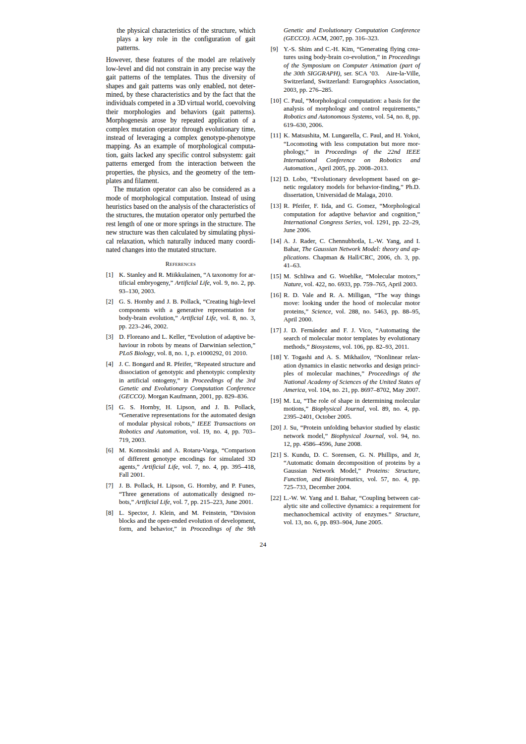the physical characteristics of the structure, which plays a key role in the configuration of gait patterns.
However, these features of the model are relatively low-level and did not constrain in any precise way the gait patterns of the templates. Thus the diversity of shapes and gait patterns was only enabled, not determined, by these characteristics and by the fact that the individuals competed in a 3D virtual world, coevolving their morphologies and behaviors (gait patterns). Morphogenesis arose by repeated application of a complex mutation operator through evolutionary time, instead of leveraging a complex genotype-phenotype mapping. As an example of morphological computation, gaits lacked any specific control subsystem: gait patterns emerged from the interaction between the properties, the physics, and the geometry of the templates and filament.
The mutation operator can also be considered as a mode of morphological computation. Instead of using heuristics based on the analysis of the characteristics of the structures, the mutation operator only perturbed the rest length of one or more springs in the structure. The new structure was then calculated by simulating physical relaxation, which naturally induced many coordinated changes into the mutated structure.
References
[1] K. Stanley and R. Miikkulainen, “A taxonomy for artificial embryogeny,” Artificial Life, vol. 9, no. 2, pp. 93–130, 2003.
[2] G. S. Hornby and J. B. Pollack, “Creating high-level components with a generative representation for body-brain evolution,” Artificial Life, vol. 8, no. 3, pp. 223–246, 2002.
[3] D. Floreano and L. Keller, “Evolution of adaptive behaviour in robots by means of Darwinian selection,” PLoS Biology, vol. 8, no. 1, p. e1000292, 01 2010.
[4] J. C. Bongard and R. Pfeifer, “Repeated structure and dissociation of genotypic and phenotypic complexity in artificial ontogeny,” in Proceedings of the 3rd Genetic and Evolutionary Computation Conference (GECCO). Morgan Kaufmann, 2001, pp. 829–836.
[5] G. S. Hornby, H. Lipson, and J. B. Pollack, “Generative representations for the automated design of modular physical robots,” IEEE Transactions on Robotics and Automation, vol. 19, no. 4, pp. 703–719, 2003.
[6] M. Komosinski and A. Rotaru-Varga, “Comparison of different genotype encodings for simulated 3D agents,” Artificial Life, vol. 7, no. 4, pp. 395–418, Fall 2001.
[7] J. B. Pollack, H. Lipson, G. Hornby, and P. Funes, “Three generations of automatically designed robots,” Artificial Life, vol. 7, pp. 215–223, June 2001.
[8] L. Spector, J. Klein, and M. Feinstein, “Division blocks and the open-ended evolution of development, form, and behavior,” in Proceedings of the 9th Genetic and Evolutionary Computation Conference (GECCO). ACM, 2007, pp. 316–323.
[9] Y.-S. Shim and C.-H. Kim, “Generating flying creatures using body-brain co-evolution,” in Proceedings of the Symposium on Computer Animation (part of the 30th SIGGRAPH), ser. SCA ’03. Aire-la-Ville, Switzerland, Switzerland: Eurographics Association, 2003, pp. 276–285.
[10] C. Paul, “Morphological computation: a basis for the analysis of morphology and control requirements,” Robotics and Autonomous Systems, vol. 54, no. 8, pp. 619–630, 2006.
[11] K. Matsushita, M. Lungarella, C. Paul, and H. Yokoi, “Locomoting with less computation but more morphology,” in Proceedings of the 22nd IEEE International Conference on Robotics and Automation., April 2005, pp. 2008–2013.
[12] D. Lobo, “Evolutionary development based on genetic regulatory models for behavior-finding,” Ph.D. dissertation, Universidad de Malaga, 2010.
[13] R. Pfeifer, F. Iida, and G. Gomez, “Morphological computation for adaptive behavior and cognition,” International Congress Series, vol. 1291, pp. 22–29, June 2006.
[14] A. J. Rader, C. Chennubhotla, L.-W. Yang, and I. Bahar, The Gaussian Network Model: theory and applications. Chapman & Hall/CRC, 2006, ch. 3, pp. 41–63.
[15] M. Schliwa and G. Woehlke, “Molecular motors,” Nature, vol. 422, no. 6933, pp. 759–765, April 2003.
[16] R. D. Vale and R. A. Milligan, “The way things move: looking under the hood of molecular motor proteins,” Science, vol. 288, no. 5463, pp. 88–95, April 2000.
[17] J. D. Fernández and F. J. Vico, “Automating the search of molecular motor templates by evolutionary methods,” Biosystems, vol. 106, pp. 82–93, 2011.
[18] Y. Togashi and A. S. Mikhailov, “Nonlinear relaxation dynamics in elastic networks and design principles of molecular machines,” Proceedings of the National Academy of Sciences of the United States of America, vol. 104, no. 21, pp. 8697–8702, May 2007.
[19] M. Lu, “The role of shape in determining molecular motions,” Biophysical Journal, vol. 89, no. 4, pp. 2395–2401, October 2005.
[20] J. Su, “Protein unfolding behavior studied by elastic network model,” Biophysical Journal, vol. 94, no. 12, pp. 4586–4596, June 2008.
[21] S. Kundu, D. C. Sorensen, G. N. Phillips, and Jr, “Automatic domain decomposition of proteins by a Gaussian Network Model,” Proteins: Structure, Function, and Bioinformatics, vol. 57, no. 4, pp. 725–733, December 2004.
[22] L.-W. W. Yang and I. Bahar, “Coupling between catalytic site and collective dynamics: a requirement for mechanochemical activity of enzymes.” Structure, vol. 13, no. 6, pp. 893–904, June 2005.
24